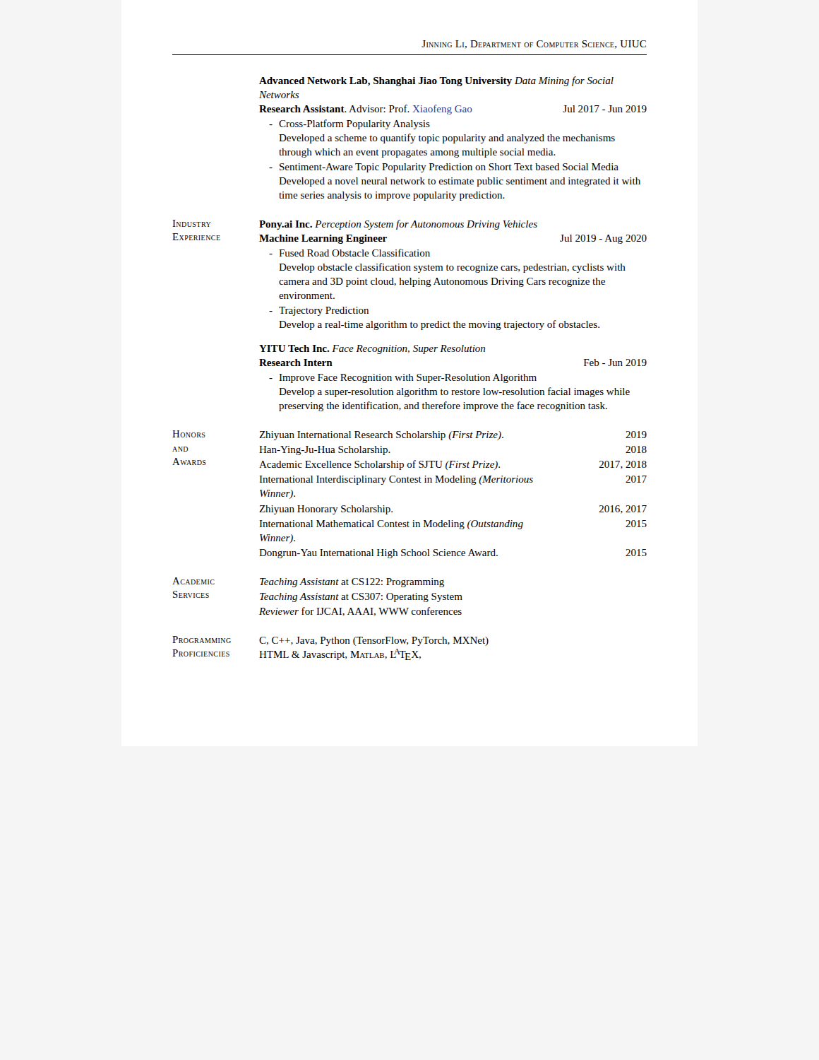Jinning Li, Department of Computer Science, UIUC
| | Advanced Network Lab, Shanghai Jiao Tong University Data Mining for Social Networks Research Assistant . Advisor: Prof. Xiaofeng Gao Jul 2017 - Jun 2019 Cross-Platform Popularity Analysis Developed a scheme to quantify topic popularity and analyzed the mechanisms through which an event propagates among multiple social media. Sentiment-Aware Topic Popularity Prediction on Short Text based Social Media Developed a novel neural network to estimate public sentiment and integrated it with time series analysis to improve popularity prediction. |
| Industry Experience | Pony.ai Inc. Perception System for Autonomous Driving Vehicles Machine Learning Engineer Jul 2019 - Aug 2020 Fused Road Obstacle Classification Develop obstacle classification system to recognize cars, pedestrian, cyclists with camera and 3D point cloud, helping Autonomous Driving Cars recognize the environment. Trajectory Prediction Develop a real-time algorithm to predict the moving trajectory of obstacles. YITU Tech Inc. Face Recognition, Super Resolution Research Intern Feb - Jun 2019 Improve Face Recognition with Super-Resolution Algorithm Develop a super-resolution algorithm to restore low-resolution facial images while preserving the identification, and therefore improve the face recognition task. |
| Honors and Awards | / Zhiyuan International Research Scholarship (First Prize) . / 2019 / / Han-Ying-Ju-Hua Scholarship. / 2018 / / Academic Excellence Scholarship of SJTU (First Prize) . / 2017, 2018 / / International Interdisciplinary Contest in Modeling (Meritorious Winner) . / 2017 / / Zhiyuan Honorary Scholarship. / 2016, 2017 / / International Mathematical Contest in Modeling (Outstanding Winner) . / 2015 / / Dongrun-Yau International High School Science Award. / 2015 / |
| Academic Services | Teaching Assistant at CS122: Programming Teaching Assistant at CS307: Operating System Reviewer for IJCAI, AAAI, WWW conferences |
| Programming Proficiencies | C, C++, Java, Python (TensorFlow, PyTorch, MXNet) HTML & Javascript, Matlab , L A T E X, |